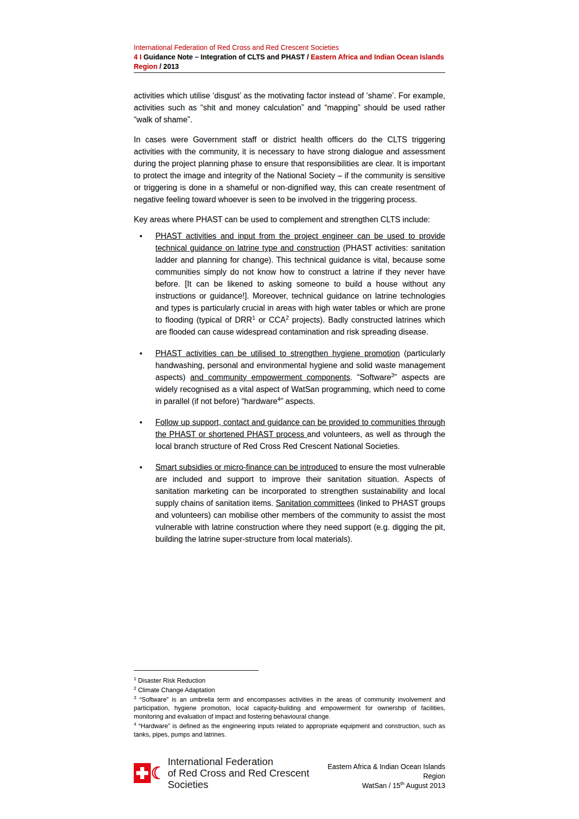International Federation of Red Cross and Red Crescent Societies
4 I Guidance Note – Integration of CLTS and PHAST / Eastern Africa and Indian Ocean Islands Region / 2013
activities which utilise ‘disgust’ as the motivating factor instead of ‘shame’. For example, activities such as “shit and money calculation” and “mapping” should be used rather “walk of shame”.
In cases were Government staff or district health officers do the CLTS triggering activities with the community, it is necessary to have strong dialogue and assessment during the project planning phase to ensure that responsibilities are clear. It is important to protect the image and integrity of the National Society – if the community is sensitive or triggering is done in a shameful or non-dignified way, this can create resentment of negative feeling toward whoever is seen to be involved in the triggering process.
Key areas where PHAST can be used to complement and strengthen CLTS include:
PHAST activities and input from the project engineer can be used to provide technical guidance on latrine type and construction (PHAST activities: sanitation ladder and planning for change). This technical guidance is vital, because some communities simply do not know how to construct a latrine if they never have before. [It can be likened to asking someone to build a house without any instructions or guidance!]. Moreover, technical guidance on latrine technologies and types is particularly crucial in areas with high water tables or which are prone to flooding (typical of DRR1 or CCA2 projects). Badly constructed latrines which are flooded can cause widespread contamination and risk spreading disease.
PHAST activities can be utilised to strengthen hygiene promotion (particularly handwashing, personal and environmental hygiene and solid waste management aspects) and community empowerment components. “Software3” aspects are widely recognised as a vital aspect of WatSan programming, which need to come in parallel (if not before) “hardware4” aspects.
Follow up support, contact and guidance can be provided to communities through the PHAST or shortened PHAST process and volunteers, as well as through the local branch structure of Red Cross Red Crescent National Societies.
Smart subsidies or micro-finance can be introduced to ensure the most vulnerable are included and support to improve their sanitation situation. Aspects of sanitation marketing can be incorporated to strengthen sustainability and local supply chains of sanitation items. Sanitation committees (linked to PHAST groups and volunteers) can mobilise other members of the community to assist the most vulnerable with latrine construction where they need support (e.g. digging the pit, building the latrine super-structure from local materials).
1 Disaster Risk Reduction
2 Climate Change Adaptation
3 “Software” is an umbrella term and encompasses activities in the areas of community involvement and participation, hygiene promotion, local capacity-building and empowerment for ownership of facilities, monitoring and evaluation of impact and fostering behavioural change.
4 “Hardware” is defined as the engineering inputs related to appropriate equipment and construction, such as tanks, pipes, pumps and latrines.
☾
International Federation
of Red Cross and Red Crescent Societies
Eastern Africa & Indian Ocean Islands Region
WatSan / 15th August 2013